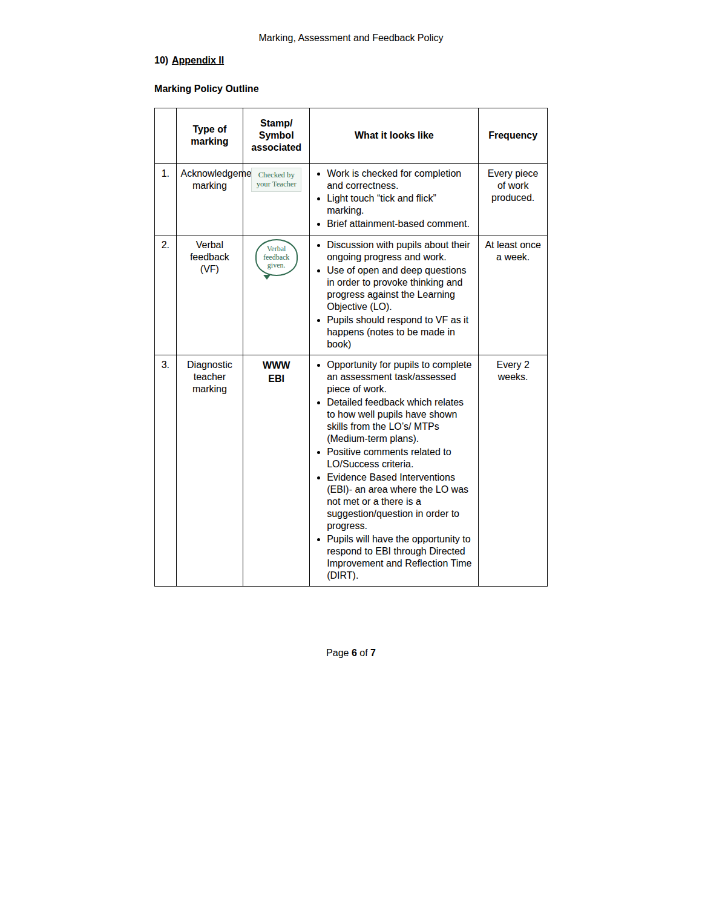Marking, Assessment and Feedback Policy
10) Appendix II
Marking Policy Outline
| | Type of marking | Stamp/ Symbol associated | What it looks like | Frequency |
| --- | --- | --- | --- | --- |
| 1. | Acknowledgement marking | Checked by your Teacher | Work is checked for completion and correctness. Light touch “tick and flick” marking. Brief attainment-based comment. | Every piece of work produced. |
| 2. | Verbal feedback (VF) | Verbal feedback given. | Discussion with pupils about their ongoing progress and work. Use of open and deep questions in order to provoke thinking and progress against the Learning Objective (LO). Pupils should respond to VF as it happens (notes to be made in book) | At least once a week. |
| 3. | Diagnostic teacher marking | WWW EBI | Opportunity for pupils to complete an assessment task/assessed piece of work. Detailed feedback which relates to how well pupils have shown skills from the LO’s/ MTPs (Medium-term plans). Positive comments related to LO/Success criteria. Evidence Based Interventions (EBI)- an area where the LO was not met or a there is a suggestion/question in order to progress. Pupils will have the opportunity to respond to EBI through Directed Improvement and Reflection Time (DIRT). | Every 2 weeks. |
Page 6 of 7